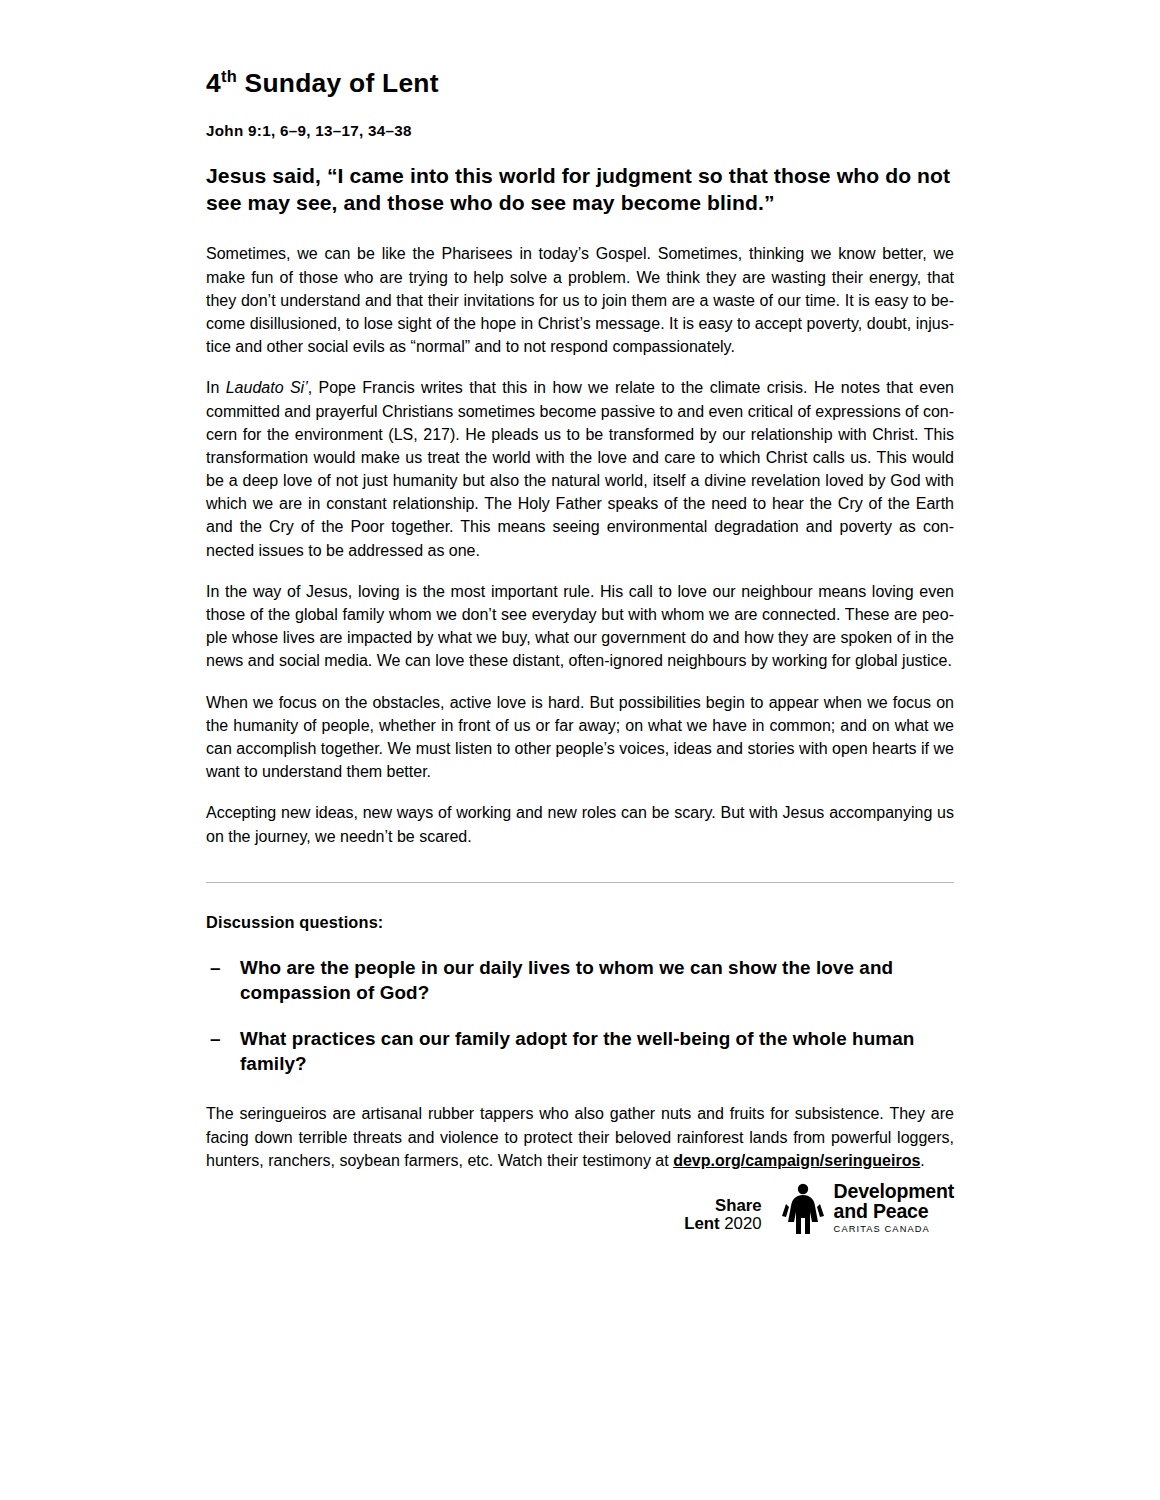4th Sunday of Lent
John 9:1, 6–9, 13–17, 34–38
Jesus said, “I came into this world for judgment so that those who do not see may see, and those who do see may become blind.”
Sometimes, we can be like the Pharisees in today’s Gospel. Sometimes, thinking we know better, we make fun of those who are trying to help solve a problem. We think they are wasting their energy, that they don’t understand and that their invitations for us to join them are a waste of our time. It is easy to become disillusioned, to lose sight of the hope in Christ’s message. It is easy to accept poverty, doubt, injustice and other social evils as “normal” and to not respond compassionately.
In Laudato Si’, Pope Francis writes that this in how we relate to the climate crisis. He notes that even committed and prayerful Christians sometimes become passive to and even critical of expressions of concern for the environment (LS, 217). He pleads us to be transformed by our relationship with Christ. This transformation would make us treat the world with the love and care to which Christ calls us. This would be a deep love of not just humanity but also the natural world, itself a divine revelation loved by God with which we are in constant relationship. The Holy Father speaks of the need to hear the Cry of the Earth and the Cry of the Poor together. This means seeing environmental degradation and poverty as connected issues to be addressed as one.
In the way of Jesus, loving is the most important rule. His call to love our neighbour means loving even those of the global family whom we don’t see everyday but with whom we are connected. These are people whose lives are impacted by what we buy, what our government do and how they are spoken of in the news and social media. We can love these distant, often-ignored neighbours by working for global justice.
When we focus on the obstacles, active love is hard. But possibilities begin to appear when we focus on the humanity of people, whether in front of us or far away; on what we have in common; and on what we can accomplish together. We must listen to other people’s voices, ideas and stories with open hearts if we want to understand them better.
Accepting new ideas, new ways of working and new roles can be scary. But with Jesus accompanying us on the journey, we needn’t be scared.
Discussion questions:
Who are the people in our daily lives to whom we can show the love and compassion of God?
What practices can our family adopt for the well-being of the whole human family?
The seringueiros are artisanal rubber tappers who also gather nuts and fruits for subsistence. They are facing down terrible threats and violence to protect their beloved rainforest lands from powerful loggers, hunters, ranchers, soybean farmers, etc. Watch their testimony at devp.org/campaign/seringueiros.
Share
Lent 2020
Development
and Peace
CARITAS CANADA